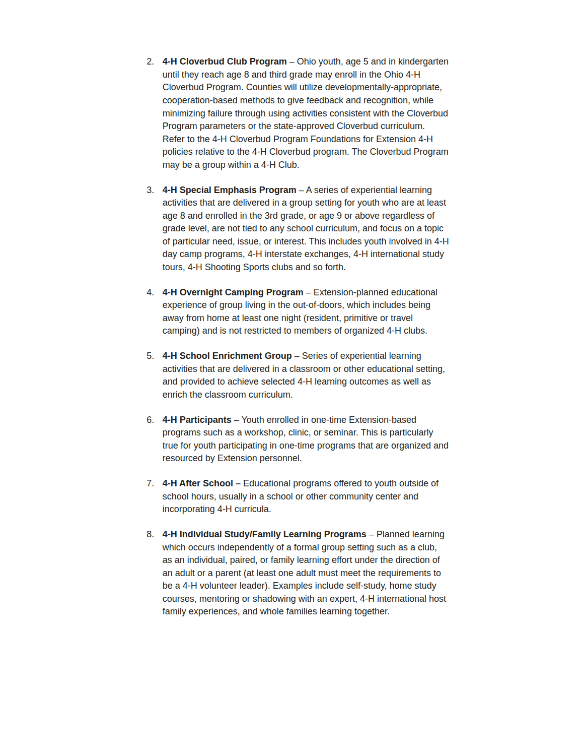4-H Cloverbud Club Program – Ohio youth, age 5 and in kindergarten until they reach age 8 and third grade may enroll in the Ohio 4-H Cloverbud Program. Counties will utilize developmentally-appropriate, cooperation-based methods to give feedback and recognition, while minimizing failure through using activities consistent with the Cloverbud Program parameters or the state-approved Cloverbud curriculum. Refer to the 4-H Cloverbud Program Foundations for Extension 4-H policies relative to the 4-H Cloverbud program. The Cloverbud Program may be a group within a 4-H Club.
4-H Special Emphasis Program – A series of experiential learning activities that are delivered in a group setting for youth who are at least age 8 and enrolled in the 3rd grade, or age 9 or above regardless of grade level, are not tied to any school curriculum, and focus on a topic of particular need, issue, or interest. This includes youth involved in 4-H day camp programs, 4-H interstate exchanges, 4-H international study tours, 4-H Shooting Sports clubs and so forth.
4-H Overnight Camping Program – Extension-planned educational experience of group living in the out-of-doors, which includes being away from home at least one night (resident, primitive or travel camping) and is not restricted to members of organized 4-H clubs.
4-H School Enrichment Group – Series of experiential learning activities that are delivered in a classroom or other educational setting, and provided to achieve selected 4-H learning outcomes as well as enrich the classroom curriculum.
4-H Participants – Youth enrolled in one-time Extension-based programs such as a workshop, clinic, or seminar. This is particularly true for youth participating in one-time programs that are organized and resourced by Extension personnel.
4-H After School – Educational programs offered to youth outside of school hours, usually in a school or other community center and incorporating 4-H curricula.
4-H Individual Study/Family Learning Programs – Planned learning which occurs independently of a formal group setting such as a club, as an individual, paired, or family learning effort under the direction of an adult or a parent (at least one adult must meet the requirements to be a 4-H volunteer leader). Examples include self-study, home study courses, mentoring or shadowing with an expert, 4-H international host family experiences, and whole families learning together.